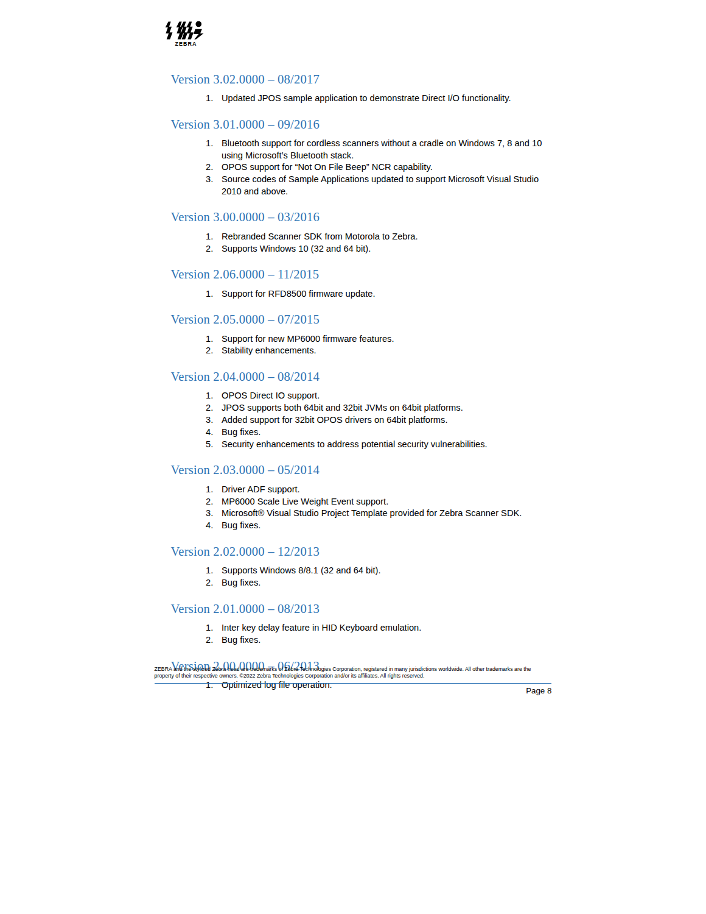ZEBRA
Version 3.02.0000 – 08/2017
Updated JPOS sample application to demonstrate Direct I/O functionality.
Version 3.01.0000 – 09/2016
Bluetooth support for cordless scanners without a cradle on Windows 7, 8 and 10 using Microsoft’s Bluetooth stack.
OPOS support for “Not On File Beep” NCR capability.
Source codes of Sample Applications updated to support Microsoft Visual Studio 2010 and above.
Version 3.00.0000 – 03/2016
Rebranded Scanner SDK from Motorola to Zebra.
Supports Windows 10 (32 and 64 bit).
Version 2.06.0000 – 11/2015
Support for RFD8500 firmware update.
Version 2.05.0000 – 07/2015
Support for new MP6000 firmware features.
Stability enhancements.
Version 2.04.0000 – 08/2014
OPOS Direct IO support.
JPOS supports both 64bit and 32bit JVMs on 64bit platforms.
Added support for 32bit OPOS drivers on 64bit platforms.
Bug fixes.
Security enhancements to address potential security vulnerabilities.
Version 2.03.0000 – 05/2014
Driver ADF support.
MP6000 Scale Live Weight Event support.
Microsoft® Visual Studio Project Template provided for Zebra Scanner SDK.
Bug fixes.
Version 2.02.0000 – 12/2013
Supports Windows 8/8.1 (32 and 64 bit).
Bug fixes.
Version 2.01.0000 – 08/2013
Inter key delay feature in HID Keyboard emulation.
Bug fixes.
Version 2.00.0000 – 06/2013
Optimized log file operation.
ZEBRA and the stylized Zebra head are trademarks of Zebra Technologies Corporation, registered in many jurisdictions worldwide. All other trademarks are the property of their respective owners. ©2022 Zebra Technologies Corporation and/or its affiliates. All rights reserved.
Page 8